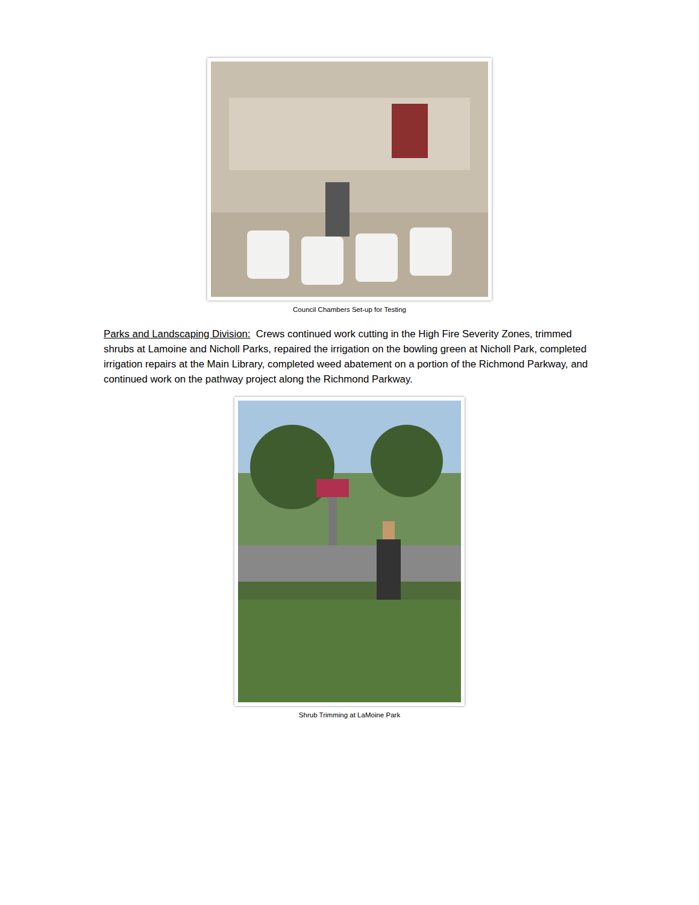Council Chambers Set-up for Testing
Parks and Landscaping Division: Crews continued work cutting in the High Fire Severity Zones, trimmed shrubs at Lamoine and Nicholl Parks, repaired the irrigation on the bowling green at Nicholl Park, completed irrigation repairs at the Main Library, completed weed abatement on a portion of the Richmond Parkway, and continued work on the pathway project along the Richmond Parkway.
Shrub Trimming at LaMoine Park